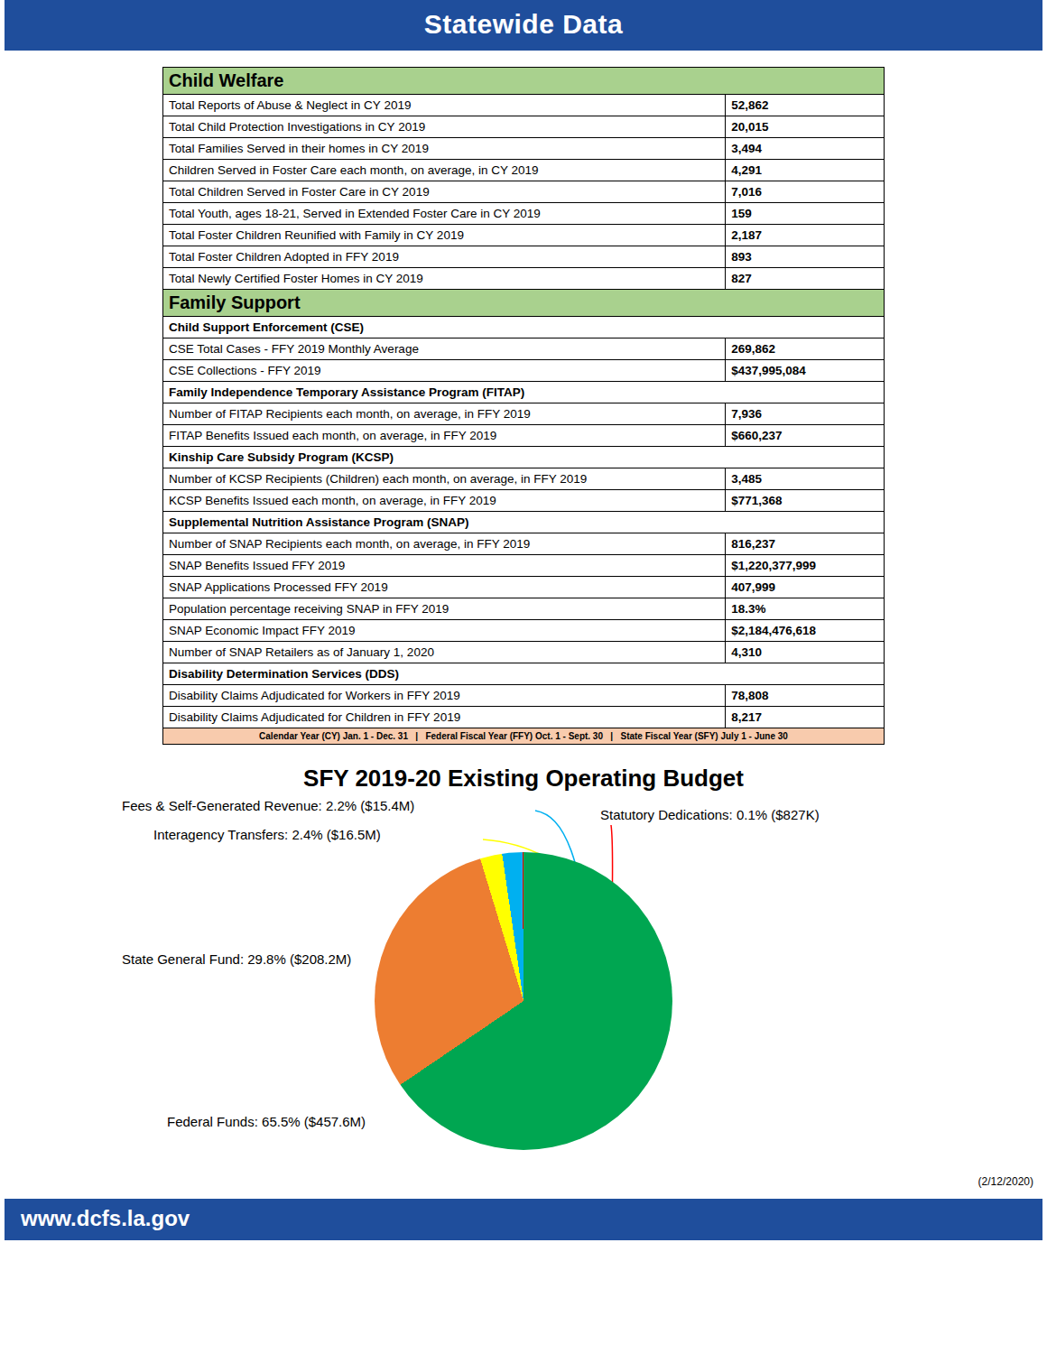Statewide Data
| Child Welfare |
| Total Reports of Abuse & Neglect in CY 2019 | 52,862 |
| Total Child Protection Investigations in CY 2019 | 20,015 |
| Total Families Served in their homes in CY 2019 | 3,494 |
| Children Served in Foster Care each month, on average, in CY 2019 | 4,291 |
| Total Children Served in Foster Care in CY 2019 | 7,016 |
| Total Youth, ages 18-21, Served in Extended Foster Care in CY 2019 | 159 |
| Total Foster Children Reunified with Family in CY 2019 | 2,187 |
| Total Foster Children Adopted in FFY 2019 | 893 |
| Total Newly Certified Foster Homes in CY 2019 | 827 |
| Family Support |
| Child Support Enforcement (CSE) |
| CSE Total Cases - FFY 2019 Monthly Average | 269,862 |
| CSE Collections - FFY 2019 | $437,995,084 |
| Family Independence Temporary Assistance Program (FITAP) |
| Number of FITAP Recipients each month, on average, in FFY 2019 | 7,936 |
| FITAP Benefits Issued each month, on average, in FFY 2019 | $660,237 |
| Kinship Care Subsidy Program (KCSP) |
| Number of KCSP Recipients (Children) each month, on average, in FFY 2019 | 3,485 |
| KCSP Benefits Issued each month, on average, in FFY 2019 | $771,368 |
| Supplemental Nutrition Assistance Program (SNAP) |
| Number of SNAP Recipients each month, on average, in FFY 2019 | 816,237 |
| SNAP Benefits Issued FFY 2019 | $1,220,377,999 |
| SNAP Applications Processed FFY 2019 | 407,999 |
| Population percentage receiving SNAP in FFY 2019 | 18.3% |
| SNAP Economic Impact FFY 2019 | $2,184,476,618 |
| Number of SNAP Retailers as of January 1, 2020 | 4,310 |
| Disability Determination Services (DDS) |
| Disability Claims Adjudicated for Workers in FFY 2019 | 78,808 |
| Disability Claims Adjudicated for Children in FFY 2019 | 8,217 |
| Calendar Year (CY) Jan. 1 - Dec. 31 / Federal Fiscal Year (FFY) Oct. 1 - Sept. 30 / State Fiscal Year (SFY) July 1 - June 30 |
SFY 2019-20 Existing Operating Budget
Fees & Self-Generated Revenue: 2.2% ($15.4M)
Statutory Dedications: 0.1% ($827K)
Interagency Transfers: 2.4% ($16.5M)
State General Fund: 29.8% ($208.2M)
Federal Funds: 65.5% ($457.6M)
(2/12/2020)
www.dcfs.la.gov